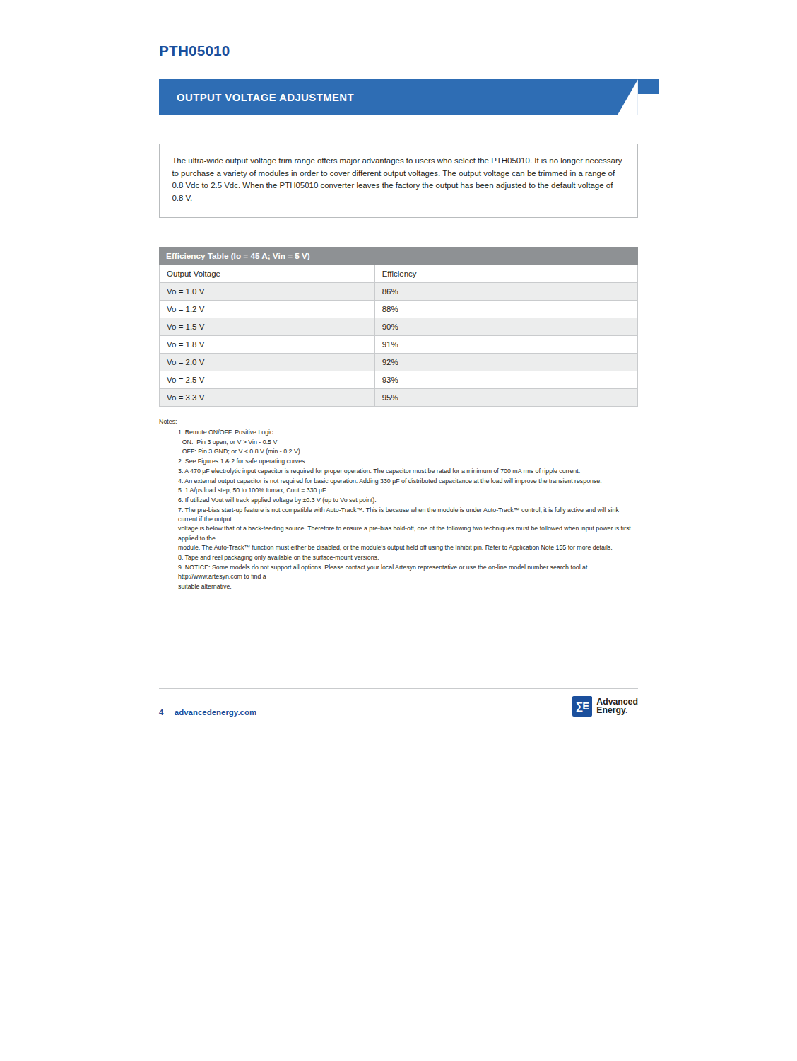PTH05010
OUTPUT VOLTAGE ADJUSTMENT
The ultra-wide output voltage trim range offers major advantages to users who select the PTH05010. It is no longer necessary to purchase a variety of modules in order to cover different output voltages. The output voltage can be trimmed in a range of 0.8 Vdc to 2.5 Vdc. When the PTH05010 converter leaves the factory the output has been adjusted to the default voltage of 0.8 V.
Efficiency Table (Io = 45 A; Vin = 5 V)
| Output Voltage | Efficiency |
| Vo = 1.0 V | 86% |
| Vo = 1.2 V | 88% |
| Vo = 1.5 V | 90% |
| Vo = 1.8 V | 91% |
| Vo = 2.0 V | 92% |
| Vo = 2.5 V | 93% |
| Vo = 3.3 V | 95% |
Notes:
1. Remote ON/OFF. Positive Logic
ON: Pin 3 open; or V > Vin - 0.5 V
OFF: Pin 3 GND; or V < 0.8 V (min - 0.2 V).
2. See Figures 1 & 2 for safe operating curves.
3. A 470 µF electrolytic input capacitor is required for proper operation. The capacitor must be rated for a minimum of 700 mA rms of ripple current.
4. An external output capacitor is not required for basic operation. Adding 330 µF of distributed capacitance at the load will improve the transient response.
5. 1 A/µs load step, 50 to 100% Iomax, Cout = 330 µF.
6. If utilized Vout will track applied voltage by ±0.3 V (up to Vo set point).
7. The pre-bias start-up feature is not compatible with Auto-Track™. This is because when the module is under Auto-Track™ control, it is fully active and will sink current if the output
voltage is below that of a back-feeding source. Therefore to ensure a pre-bias hold-off, one of the following two techniques must be followed when input power is first applied to the
module. The Auto-Track™ function must either be disabled, or the module's output held off using the Inhibit pin. Refer to Application Note 155 for more details.
8. Tape and reel packaging only available on the surface-mount versions.
9. NOTICE: Some models do not support all options. Please contact your local Artesyn representative or use the on-line model number search tool at http://www.artesyn.com to find a
suitable alternative.
4advancedenergy.com
∑E
AdvancedEnergy.